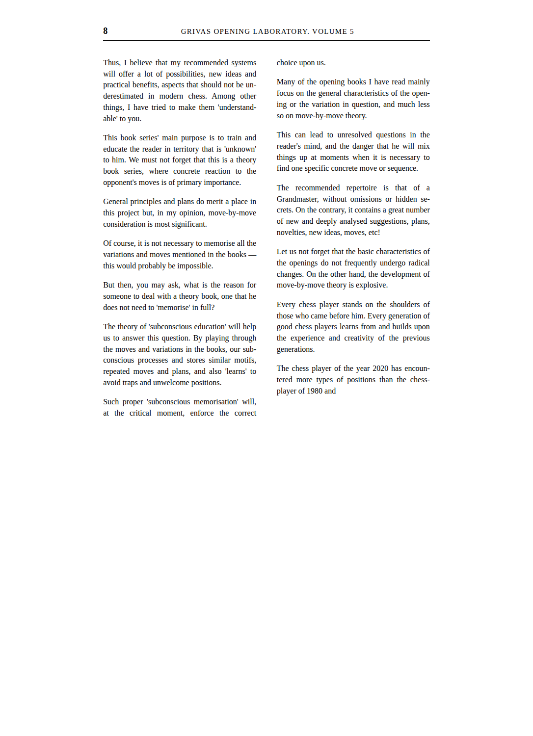8 Grivas Opening Laboratory. Volume 5
Thus, I believe that my recommended systems will offer a lot of possibilities, new ideas and practical benefits, aspects that should not be underestimated in modern chess. Among other things, I have tried to make them 'understandable' to you.
This book series' main purpose is to train and educate the reader in territory that is 'unknown' to him. We must not forget that this is a theory book series, where concrete reaction to the opponent's moves is of primary importance.
General principles and plans do merit a place in this project but, in my opinion, move-by-move consideration is most significant.
Of course, it is not necessary to memorise all the variations and moves mentioned in the books — this would probably be impossible.
But then, you may ask, what is the reason for someone to deal with a theory book, one that he does not need to 'memorise' in full?
The theory of 'subconscious education' will help us to answer this question. By playing through the moves and variations in the books, our subconscious processes and stores similar motifs, repeated moves and plans, and also 'learns' to avoid traps and unwelcome positions.
Such proper 'subconscious memorisation' will, at the critical moment, enforce the correct choice upon us.
Many of the opening books I have read mainly focus on the general characteristics of the opening or the variation in question, and much less so on move-by-move theory.
This can lead to unresolved questions in the reader's mind, and the danger that he will mix things up at moments when it is necessary to find one specific concrete move or sequence.
The recommended repertoire is that of a Grandmaster, without omissions or hidden secrets. On the contrary, it contains a great number of new and deeply analysed suggestions, plans, novelties, new ideas, moves, etc!
Let us not forget that the basic characteristics of the openings do not frequently undergo radical changes. On the other hand, the development of move-by-move theory is explosive.
Every chess player stands on the shoulders of those who came before him. Every generation of good chess players learns from and builds upon the experience and creativity of the previous generations.
The chess player of the year 2020 has encountered more types of positions than the chess-player of 1980 and